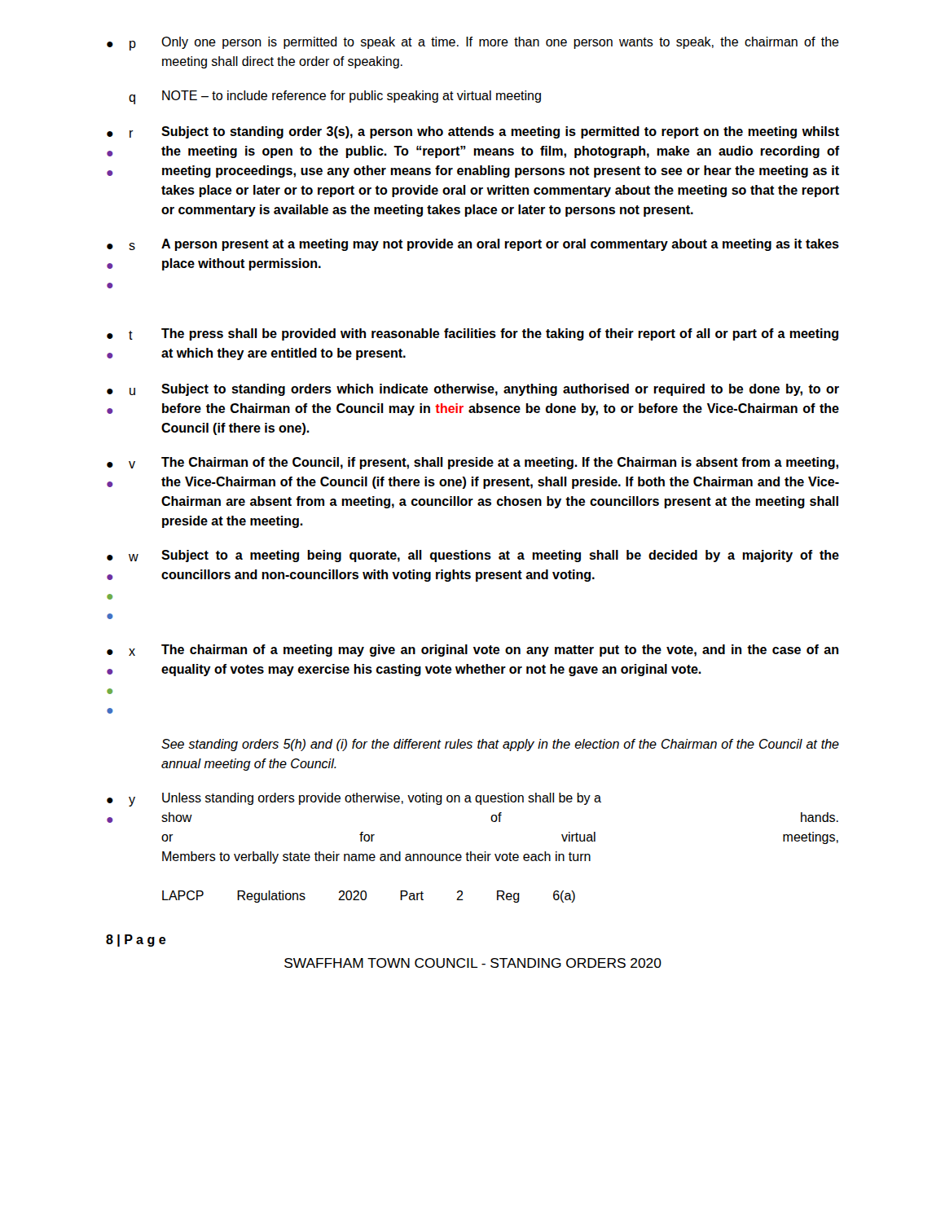●
p
Only one person is permitted to speak at a time. If more than one person wants to speak, the chairman of the meeting shall direct the order of speaking.
q
NOTE – to include reference for public speaking at virtual meeting
● ● ●
r
Subject to standing order 3(s), a person who attends a meeting is permitted to report on the meeting whilst the meeting is open to the public. To “report” means to film, photograph, make an audio recording of meeting proceedings, use any other means for enabling persons not present to see or hear the meeting as it takes place or later or to report or to provide oral or written commentary about the meeting so that the report or commentary is available as the meeting takes place or later to persons not present.
● ● ●
s
A person present at a meeting may not provide an oral report or oral commentary about a meeting as it takes place without permission.
● ●
t
The press shall be provided with reasonable facilities for the taking of their report of all or part of a meeting at which they are entitled to be present.
● ●
u
Subject to standing orders which indicate otherwise, anything authorised or required to be done by, to or before the Chairman of the Council may in their absence be done by, to or before the Vice-Chairman of the Council (if there is one).
● ●
v
The Chairman of the Council, if present, shall preside at a meeting. If the Chairman is absent from a meeting, the Vice-Chairman of the Council (if there is one) if present, shall preside. If both the Chairman and the Vice-Chairman are absent from a meeting, a councillor as chosen by the councillors present at the meeting shall preside at the meeting.
● ● ● ●
w
Subject to a meeting being quorate, all questions at a meeting shall be decided by a majority of the councillors and non-councillors with voting rights present and voting.
● ● ● ●
x
The chairman of a meeting may give an original vote on any matter put to the vote, and in the case of an equality of votes may exercise his casting vote whether or not he gave an original vote.
See standing orders 5(h) and (i) for the different rules that apply in the election of the Chairman of the Council at the annual meeting of the Council.
● ●
y
Unless standing orders provide otherwise, voting on a question shall be by a
show of hands.
or for virtual meetings,
Members to verbally state their name and announce their vote each in turn
LAPCP Regulations 2020 Part 2 Reg 6(a)
8 | P a g e
SWAFFHAM TOWN COUNCIL - STANDING ORDERS 2020